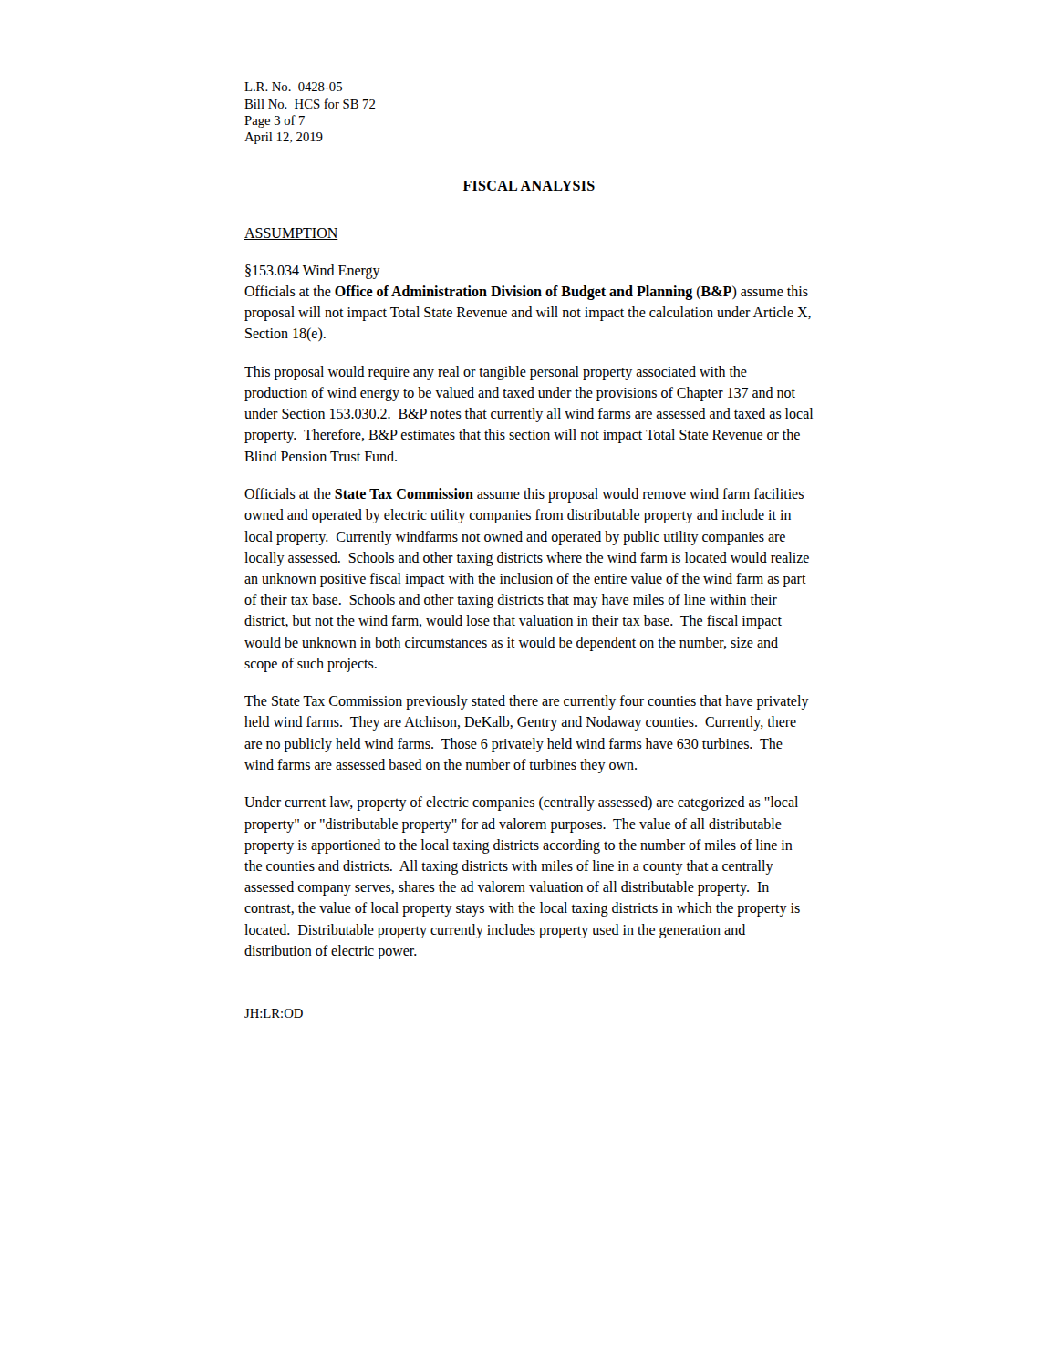L.R. No. 0428-05
Bill No. HCS for SB 72
Page 3 of 7
April 12, 2019
FISCAL ANALYSIS
ASSUMPTION
§153.034 Wind Energy
Officials at the Office of Administration Division of Budget and Planning (B&P) assume this proposal will not impact Total State Revenue and will not impact the calculation under Article X, Section 18(e).
This proposal would require any real or tangible personal property associated with the production of wind energy to be valued and taxed under the provisions of Chapter 137 and not under Section 153.030.2. B&P notes that currently all wind farms are assessed and taxed as local property. Therefore, B&P estimates that this section will not impact Total State Revenue or the Blind Pension Trust Fund.
Officials at the State Tax Commission assume this proposal would remove wind farm facilities owned and operated by electric utility companies from distributable property and include it in local property. Currently windfarms not owned and operated by public utility companies are locally assessed. Schools and other taxing districts where the wind farm is located would realize an unknown positive fiscal impact with the inclusion of the entire value of the wind farm as part of their tax base. Schools and other taxing districts that may have miles of line within their district, but not the wind farm, would lose that valuation in their tax base. The fiscal impact would be unknown in both circumstances as it would be dependent on the number, size and scope of such projects.
The State Tax Commission previously stated there are currently four counties that have privately held wind farms. They are Atchison, DeKalb, Gentry and Nodaway counties. Currently, there are no publicly held wind farms. Those 6 privately held wind farms have 630 turbines. The wind farms are assessed based on the number of turbines they own.
Under current law, property of electric companies (centrally assessed) are categorized as "local property" or "distributable property" for ad valorem purposes. The value of all distributable property is apportioned to the local taxing districts according to the number of miles of line in the counties and districts. All taxing districts with miles of line in a county that a centrally assessed company serves, shares the ad valorem valuation of all distributable property. In contrast, the value of local property stays with the local taxing districts in which the property is located. Distributable property currently includes property used in the generation and distribution of electric power.
JH:LR:OD